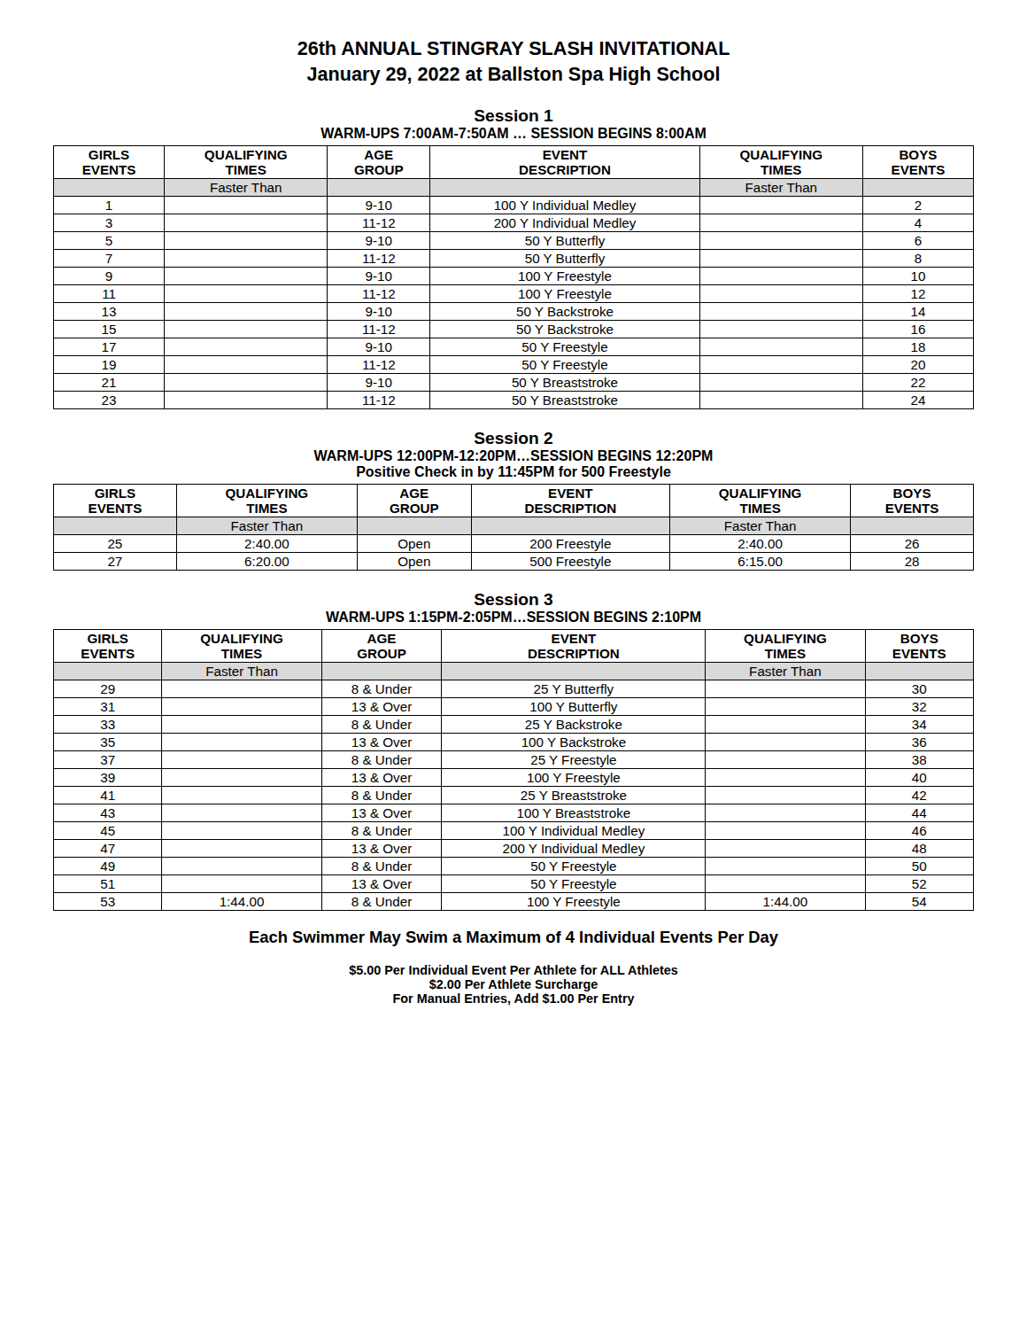26th ANNUAL STINGRAY SLASH INVITATIONAL
January 29, 2022 at Ballston Spa High School
Session 1
WARM-UPS 7:00AM-7:50AM … SESSION BEGINS 8:00AM
| GIRLS EVENTS | QUALIFYING TIMES | AGE GROUP | EVENT DESCRIPTION | QUALIFYING TIMES | BOYS EVENTS |
| --- | --- | --- | --- | --- | --- |
| | Faster Than | | | Faster Than | |
| 1 | | 9-10 | 100 Y Individual Medley | | 2 |
| 3 | | 11-12 | 200 Y Individual Medley | | 4 |
| 5 | | 9-10 | 50 Y Butterfly | | 6 |
| 7 | | 11-12 | 50 Y Butterfly | | 8 |
| 9 | | 9-10 | 100 Y Freestyle | | 10 |
| 11 | | 11-12 | 100 Y Freestyle | | 12 |
| 13 | | 9-10 | 50 Y Backstroke | | 14 |
| 15 | | 11-12 | 50 Y Backstroke | | 16 |
| 17 | | 9-10 | 50 Y Freestyle | | 18 |
| 19 | | 11-12 | 50 Y Freestyle | | 20 |
| 21 | | 9-10 | 50 Y Breaststroke | | 22 |
| 23 | | 11-12 | 50 Y Breaststroke | | 24 |
Session 2
WARM-UPS 12:00PM-12:20PM…SESSION BEGINS 12:20PM
Positive Check in by 11:45PM for 500 Freestyle
| GIRLS EVENTS | QUALIFYING TIMES | AGE GROUP | EVENT DESCRIPTION | QUALIFYING TIMES | BOYS EVENTS |
| --- | --- | --- | --- | --- | --- |
| | Faster Than | | | Faster Than | |
| 25 | 2:40.00 | Open | 200 Freestyle | 2:40.00 | 26 |
| 27 | 6:20.00 | Open | 500 Freestyle | 6:15.00 | 28 |
Session 3
WARM-UPS 1:15PM-2:05PM…SESSION BEGINS 2:10PM
| GIRLS EVENTS | QUALIFYING TIMES | AGE GROUP | EVENT DESCRIPTION | QUALIFYING TIMES | BOYS EVENTS |
| --- | --- | --- | --- | --- | --- |
| | Faster Than | | | Faster Than | |
| 29 | | 8 & Under | 25 Y Butterfly | | 30 |
| 31 | | 13 & Over | 100 Y Butterfly | | 32 |
| 33 | | 8 & Under | 25 Y Backstroke | | 34 |
| 35 | | 13 & Over | 100 Y Backstroke | | 36 |
| 37 | | 8 & Under | 25 Y Freestyle | | 38 |
| 39 | | 13 & Over | 100 Y Freestyle | | 40 |
| 41 | | 8 & Under | 25 Y Breaststroke | | 42 |
| 43 | | 13 & Over | 100 Y Breaststroke | | 44 |
| 45 | | 8 & Under | 100 Y Individual Medley | | 46 |
| 47 | | 13 & Over | 200 Y Individual Medley | | 48 |
| 49 | | 8 & Under | 50 Y Freestyle | | 50 |
| 51 | | 13 & Over | 50 Y Freestyle | | 52 |
| 53 | 1:44.00 | 8 & Under | 100 Y Freestyle | 1:44.00 | 54 |
Each Swimmer May Swim a Maximum of 4 Individual Events Per Day
$5.00 Per Individual Event Per Athlete for ALL Athletes
$2.00 Per Athlete Surcharge
For Manual Entries, Add $1.00 Per Entry